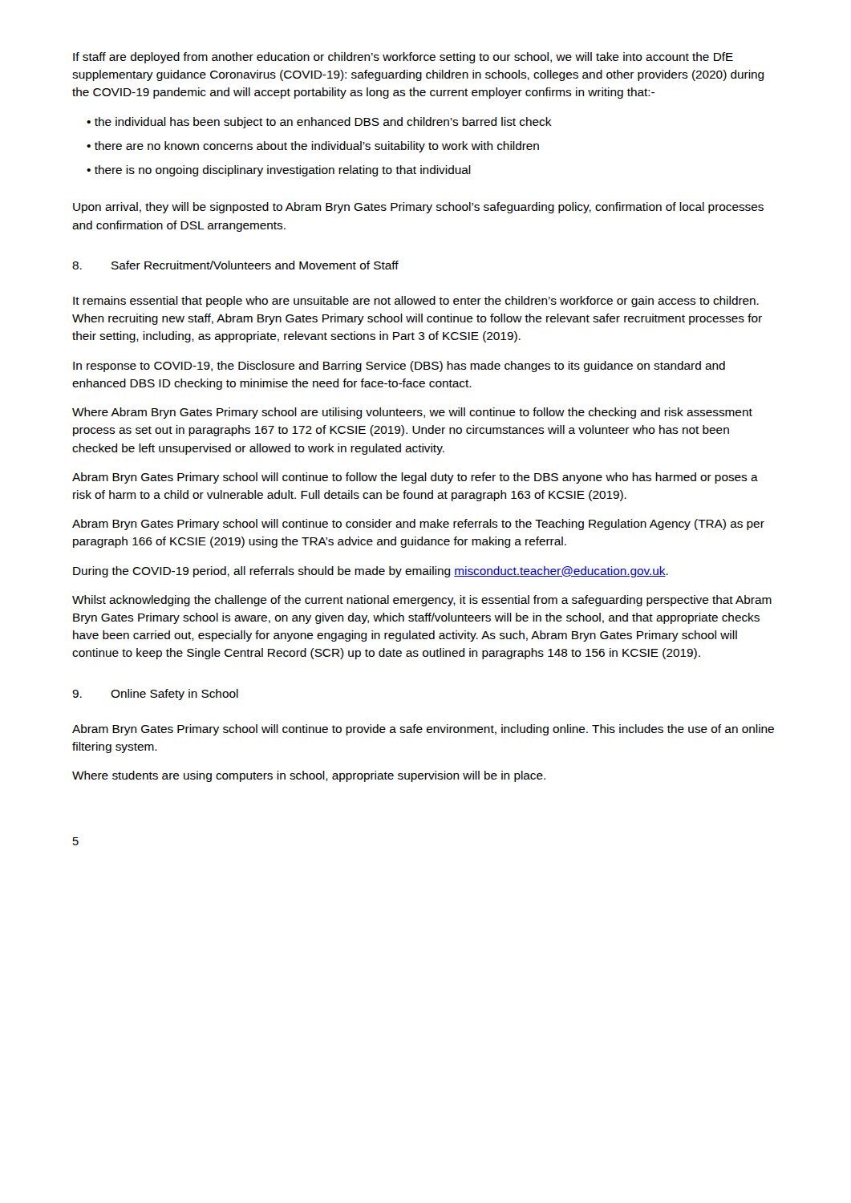If staff are deployed from another education or children’s workforce setting to our school, we will take into account the DfE supplementary guidance Coronavirus (COVID-19): safeguarding children in schools, colleges and other providers (2020) during the COVID-19 pandemic and will accept portability as long as the current employer confirms in writing that:-
• the individual has been subject to an enhanced DBS and children’s barred list check
• there are no known concerns about the individual’s suitability to work with children
• there is no ongoing disciplinary investigation relating to that individual
Upon arrival, they will be signposted to Abram Bryn Gates Primary school’s safeguarding policy, confirmation of local processes and confirmation of DSL arrangements.
8. Safer Recruitment/Volunteers and Movement of Staff
It remains essential that people who are unsuitable are not allowed to enter the children’s workforce or gain access to children. When recruiting new staff, Abram Bryn Gates Primary school will continue to follow the relevant safer recruitment processes for their setting, including, as appropriate, relevant sections in Part 3 of KCSIE (2019).
In response to COVID-19, the Disclosure and Barring Service (DBS) has made changes to its guidance on standard and enhanced DBS ID checking to minimise the need for face-to-face contact.
Where Abram Bryn Gates Primary school are utilising volunteers, we will continue to follow the checking and risk assessment process as set out in paragraphs 167 to 172 of KCSIE (2019). Under no circumstances will a volunteer who has not been checked be left unsupervised or allowed to work in regulated activity.
Abram Bryn Gates Primary school will continue to follow the legal duty to refer to the DBS anyone who has harmed or poses a risk of harm to a child or vulnerable adult. Full details can be found at paragraph 163 of KCSIE (2019).
Abram Bryn Gates Primary school will continue to consider and make referrals to the Teaching Regulation Agency (TRA) as per paragraph 166 of KCSIE (2019) using the TRA’s advice and guidance for making a referral.
During the COVID-19 period, all referrals should be made by emailing misconduct.teacher@education.gov.uk.
Whilst acknowledging the challenge of the current national emergency, it is essential from a safeguarding perspective that Abram Bryn Gates Primary school is aware, on any given day, which staff/volunteers will be in the school, and that appropriate checks have been carried out, especially for anyone engaging in regulated activity. As such, Abram Bryn Gates Primary school will continue to keep the Single Central Record (SCR) up to date as outlined in paragraphs 148 to 156 in KCSIE (2019).
9. Online Safety in School
Abram Bryn Gates Primary school will continue to provide a safe environment, including online. This includes the use of an online filtering system.
Where students are using computers in school, appropriate supervision will be in place.
5